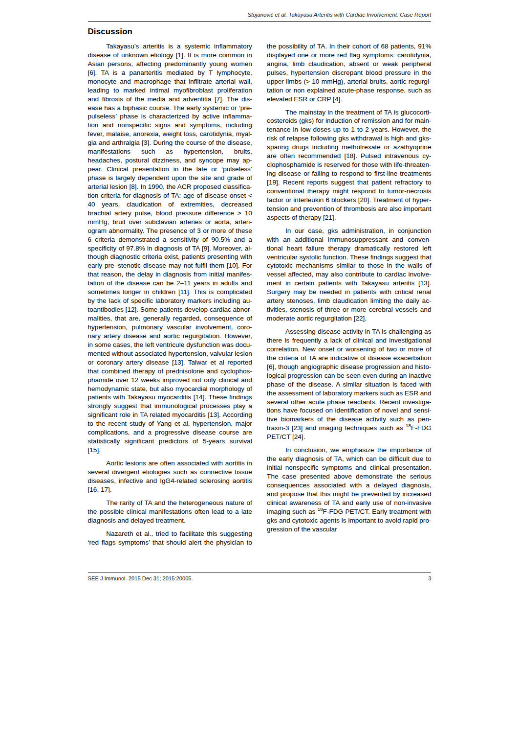Stojanović et al. Takayasu Arteritis with Cardiac Involvement: Case Report
Discussion
Takayasu’s arteritis is a systemic inflammatory disease of unknown etiology [1]. It is more common in Asian persons, affecting predominantly young women [6]. TA is a panarteritis mediated by T lymphocyte, monocyte and macrophage that infiltrate arterial wall, leading to marked intimal myofibroblast proliferation and fibrosis of the media and adventitia [7]. The disease has a biphasic course. The early systemic or ‘pre-pulseless’ phase is characterized by active inflammation and nonspecific signs and symptoms, including fever, malaise, anorexia, weight loss, carotidynia, myalgia and arthralgia [3]. During the course of the disease, manifestations such as hypertension, bruits, headaches, postural dizziness, and syncope may appear. Clinical presentation in the late or ‘pulseless’ phase is largely dependent upon the site and grade of arterial lesion [8]. In 1990, the ACR proposed classification criteria for diagnosis of TA: age of disease onset < 40 years, claudication of extremities, decreased brachial artery pulse, blood pressure difference > 10 mmHg, bruit over subclavian arteries or aorta, arteriogram abnormality. The presence of 3 or more of these 6 criteria demonstrated a sensitivity of 90.5% and a specificity of 97.8% in diagnosis of TA [9]. Moreover, although diagnostic criteria exist, patients presenting with early pre–stenotic disease may not fulfil them [10]. For that reason, the delay in diagnosis from initial manifestation of the disease can be 2–11 years in adults and sometimes longer in children [11]. This is complicated by the lack of specific laboratory markers including autoantibodies [12]. Some patients develop cardiac abnormalities, that are, generally regarded, consequence of hypertension, pulmonary vascular involvement, coronary artery disease and aortic regurgitation. However, in some cases, the left ventricule dysfunction was documented without associated hypertension, valvular lesion or coronary artery disease [13]. Talwar et al reported that combined therapy of prednisolone and cyclophosphamide over 12 weeks improved not only clinical and hemodynamic state, but also myocardial morphology of patients with Takayasu myocarditis [14]. These findings strongly suggest that immunological processes play a significant role in TA related myocarditis [13]. According to the recent study of Yang et al, hypertension, major complications, and a progressive disease course are statistically significant predictors of 5-years survival [15].
Aortic lesions are often associated with aortitis in several divergent etiologies such as connective tissue diseases, infective and IgG4-related sclerosing aortitis [16, 17].
The rarity of TA and the heterogeneous nature of the possible clinical manifestations often lead to a late diagnosis and delayed treatment.
Nazareth et al., tried to facilitate this suggesting ‘red flags symptoms’ that should alert the physician to the possibility of TA. In their cohort of 68 patients, 91% displayed one or more red flag symptoms: carotidynia, angina, limb claudication, absent or weak peripheral pulses, hypertension discrepant blood pressure in the upper limbs (> 10 mmHg), arterial bruits, aortic regurgitation or non explained acute-phase response, such as elevated ESR or CRP [4].
The mainstay in the treatment of TA is glucocorticosteroids (gks) for induction of remission and for maintenance in low doses up to 1 to 2 years. However, the risk of relapse following gks withdrawal is high and gks-sparing drugs including methotrexate or azathyoprine are often recommended [18]. Pulsed intravenous cyclophosphamide is reserved for those with life-threatening disease or failing to respond to first-line treatments [19]. Recent reports suggest that patient refractory to conventional therapy might respond to tumor-necrosis factor or interleukin 6 blockers [20]. Treatment of hypertension and prevention of thrombosis are also important aspects of therapy [21].
In our case, gks administration, in conjunction with an additional immunosuppressant and conventional heart failure therapy dramatically restored left ventricular systolic function. These findings suggest that cytotoxic mechanisms similar to those in the walls of vessel affected, may also contribute to cardiac involvement in certain patients with Takayasu arteritis [13]. Surgery may be needed in patients with critical renal artery stenoses, limb claudication limiting the daily activities, stenosis of three or more cerebral vessels and moderate aortic regurgitation [22].
Assessing disease activity in TA is challenging as there is frequently a lack of clinical and investigational correlation. New onset or worsening of two or more of the criteria of TA are indicative of disease exacerbation [6], though angiographic disease progression and histological progression can be seen even during an inactive phase of the disease. A similar situation is faced with the assessment of laboratory markers such as ESR and several other acute phase reactants. Recent investigations have focused on identification of novel and sensitive biomarkers of the disease activity such as pentraxin-3 [23] and imaging techniques such as 18F-FDG PET/CT [24].
In conclusion, we emphasize the importance of the early diagnosis of TA, which can be difficult due to initial nonspecific symptoms and clinical presentation. The case presented above demonstrate the serious consequences associated with a delayed diagnosis, and propose that this might be prevented by increased clinical awareness of TA and early use of non-invasive imaging such as 18F-FDG PET/CT. Early treatment with gks and cytotoxic agents is important to avoid rapid progression of the vascular
SEE J Immunol. 2015 Dec 31; 2015:20005. 3